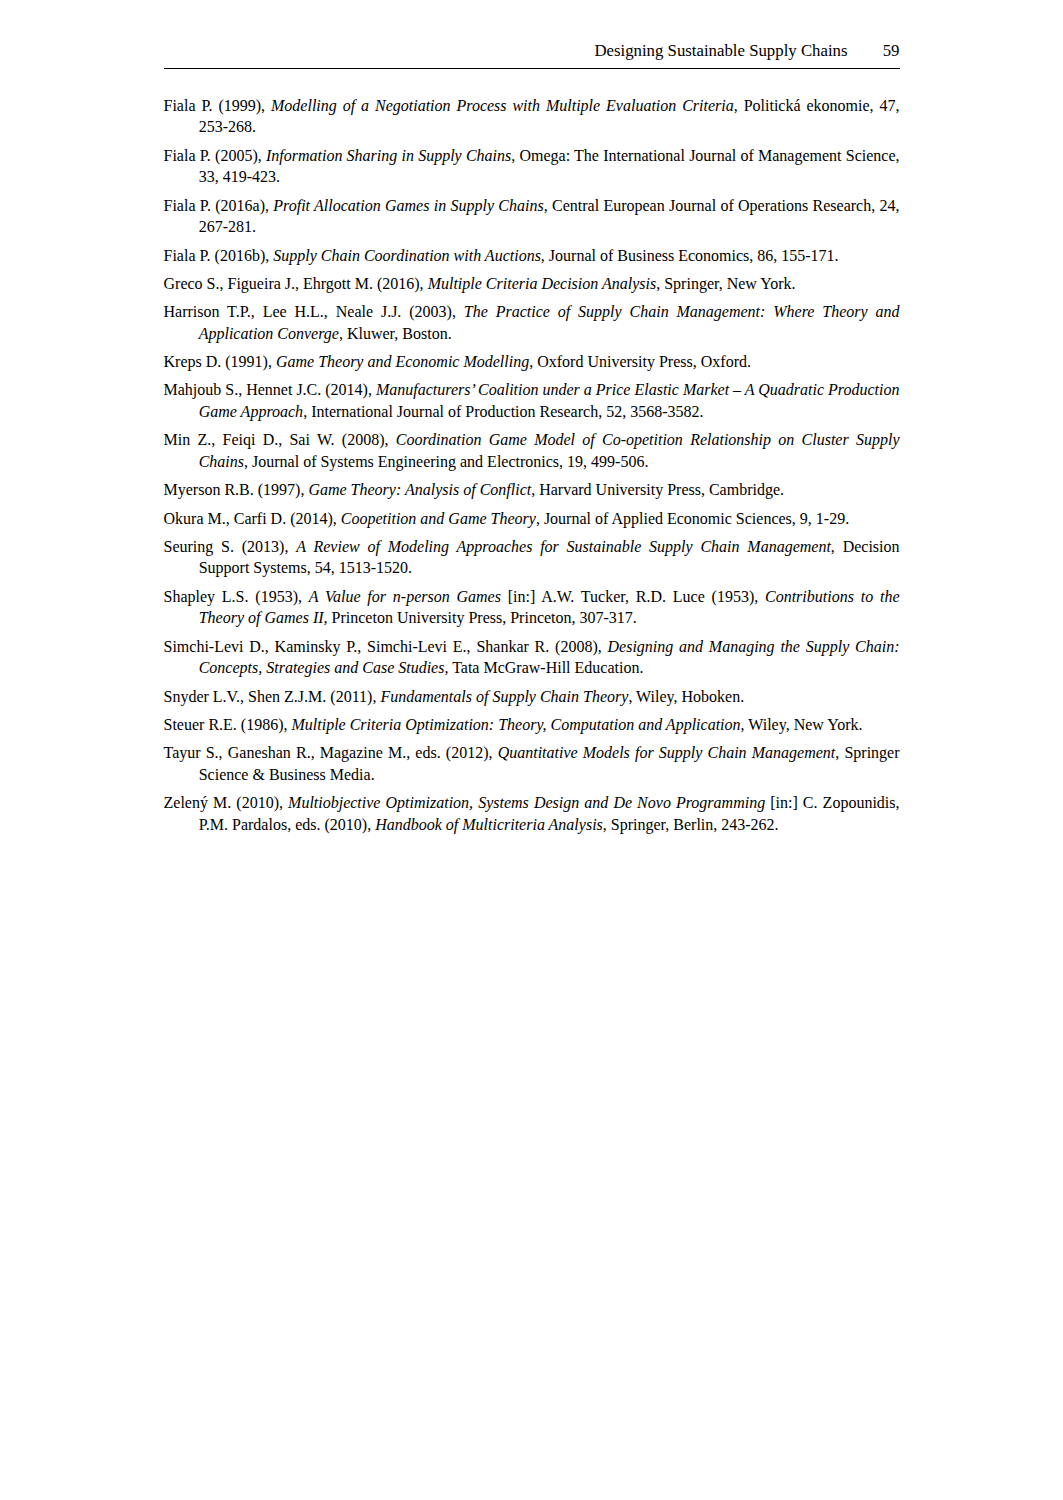Designing Sustainable Supply Chains 59
Fiala P. (1999), Modelling of a Negotiation Process with Multiple Evaluation Criteria, Politická ekonomie, 47, 253-268.
Fiala P. (2005), Information Sharing in Supply Chains, Omega: The International Journal of Management Science, 33, 419-423.
Fiala P. (2016a), Profit Allocation Games in Supply Chains, Central European Journal of Operations Research, 24, 267-281.
Fiala P. (2016b), Supply Chain Coordination with Auctions, Journal of Business Economics, 86, 155-171.
Greco S., Figueira J., Ehrgott M. (2016), Multiple Criteria Decision Analysis, Springer, New York.
Harrison T.P., Lee H.L., Neale J.J. (2003), The Practice of Supply Chain Management: Where Theory and Application Converge, Kluwer, Boston.
Kreps D. (1991), Game Theory and Economic Modelling, Oxford University Press, Oxford.
Mahjoub S., Hennet J.C. (2014), Manufacturers’ Coalition under a Price Elastic Market – A Quadratic Production Game Approach, International Journal of Production Research, 52, 3568-3582.
Min Z., Feiqi D., Sai W. (2008), Coordination Game Model of Co-opetition Relationship on Cluster Supply Chains, Journal of Systems Engineering and Electronics, 19, 499-506.
Myerson R.B. (1997), Game Theory: Analysis of Conflict, Harvard University Press, Cambridge.
Okura M., Carfi D. (2014), Coopetition and Game Theory, Journal of Applied Economic Sciences, 9, 1-29.
Seuring S. (2013), A Review of Modeling Approaches for Sustainable Supply Chain Management, Decision Support Systems, 54, 1513-1520.
Shapley L.S. (1953), A Value for n-person Games [in:] A.W. Tucker, R.D. Luce (1953), Contributions to the Theory of Games II, Princeton University Press, Princeton, 307-317.
Simchi-Levi D., Kaminsky P., Simchi-Levi E., Shankar R. (2008), Designing and Managing the Supply Chain: Concepts, Strategies and Case Studies, Tata McGraw-Hill Education.
Snyder L.V., Shen Z.J.M. (2011), Fundamentals of Supply Chain Theory, Wiley, Hoboken.
Steuer R.E. (1986), Multiple Criteria Optimization: Theory, Computation and Application, Wiley, New York.
Tayur S., Ganeshan R., Magazine M., eds. (2012), Quantitative Models for Supply Chain Management, Springer Science & Business Media.
Zelený M. (2010), Multiobjective Optimization, Systems Design and De Novo Programming [in:] C. Zopounidis, P.M. Pardalos, eds. (2010), Handbook of Multicriteria Analysis, Springer, Berlin, 243-262.